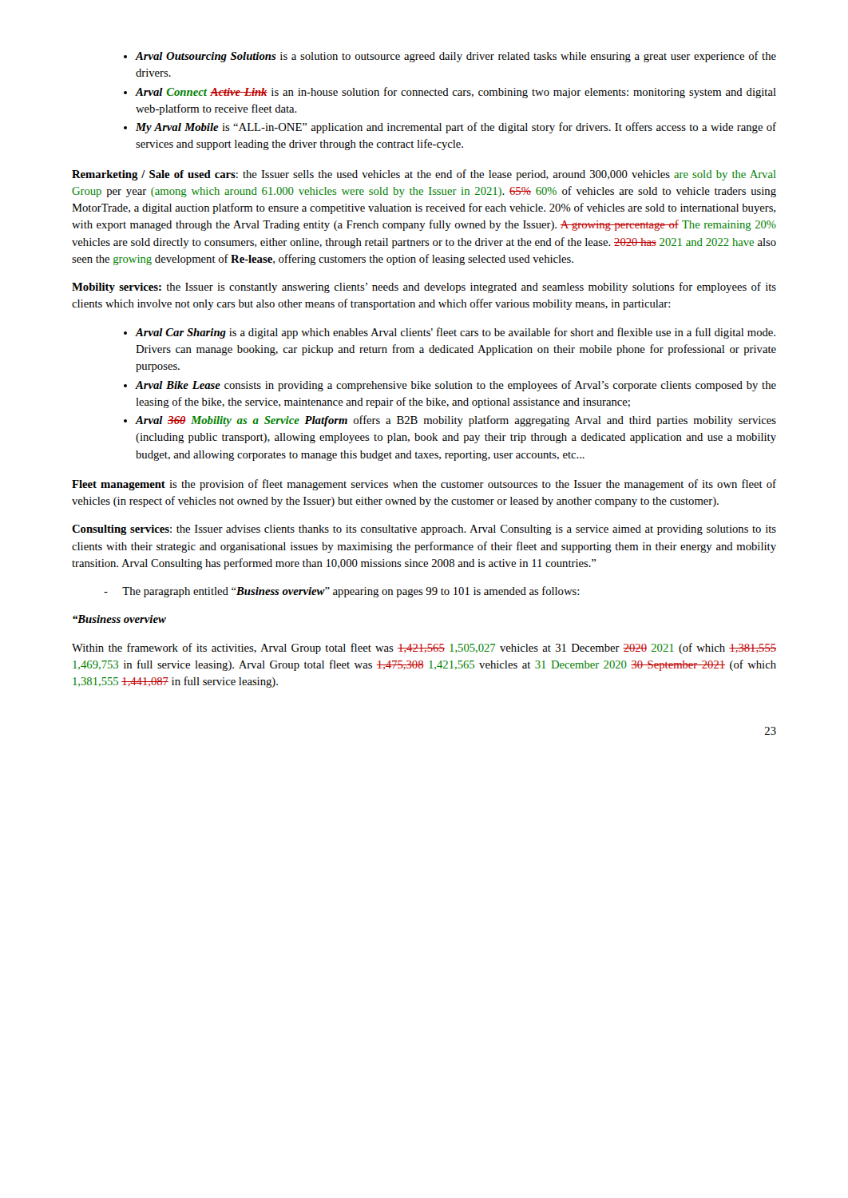Arval Outsourcing Solutions is a solution to outsource agreed daily driver related tasks while ensuring a great user experience of the drivers.
Arval Connect Active Link is an in-house solution for connected cars, combining two major elements: monitoring system and digital web-platform to receive fleet data.
My Arval Mobile is “ALL-in-ONE” application and incremental part of the digital story for drivers. It offers access to a wide range of services and support leading the driver through the contract life-cycle.
Remarketing / Sale of used cars: the Issuer sells the used vehicles at the end of the lease period, around 300,000 vehicles are sold by the Arval Group per year (among which around 61.000 vehicles were sold by the Issuer in 2021). 65% 60% of vehicles are sold to vehicle traders using MotorTrade, a digital auction platform to ensure a competitive valuation is received for each vehicle. 20% of vehicles are sold to international buyers, with export managed through the Arval Trading entity (a French company fully owned by the Issuer). A growing percentage of The remaining 20% vehicles are sold directly to consumers, either online, through retail partners or to the driver at the end of the lease. 2020 has 2021 and 2022 have also seen the growing development of Re-lease, offering customers the option of leasing selected used vehicles.
Mobility services: the Issuer is constantly answering clients’ needs and develops integrated and seamless mobility solutions for employees of its clients which involve not only cars but also other means of transportation and which offer various mobility means, in particular:
Arval Car Sharing is a digital app which enables Arval clients' fleet cars to be available for short and flexible use in a full digital mode. Drivers can manage booking, car pickup and return from a dedicated Application on their mobile phone for professional or private purposes.
Arval Bike Lease consists in providing a comprehensive bike solution to the employees of Arval’s corporate clients composed by the leasing of the bike, the service, maintenance and repair of the bike, and optional assistance and insurance;
Arval 360 Mobility as a Service Platform offers a B2B mobility platform aggregating Arval and third parties mobility services (including public transport), allowing employees to plan, book and pay their trip through a dedicated application and use a mobility budget, and allowing corporates to manage this budget and taxes, reporting, user accounts, etc...
Fleet management is the provision of fleet management services when the customer outsources to the Issuer the management of its own fleet of vehicles (in respect of vehicles not owned by the Issuer) but either owned by the customer or leased by another company to the customer).
Consulting services: the Issuer advises clients thanks to its consultative approach. Arval Consulting is a service aimed at providing solutions to its clients with their strategic and organisational issues by maximising the performance of their fleet and supporting them in their energy and mobility transition. Arval Consulting has performed more than 10,000 missions since 2008 and is active in 11 countries.”
- The paragraph entitled “Business overview” appearing on pages 99 to 101 is amended as follows:
“Business overview
Within the framework of its activities, Arval Group total fleet was 1,421,565 1,505,027 vehicles at 31 December 2020 2021 (of which 1,381,555 1,469,753 in full service leasing). Arval Group total fleet was 1,475,308 1,421,565 vehicles at 31 December 2020 30 September 2021 (of which 1,381,555 1,441,087 in full service leasing).
23